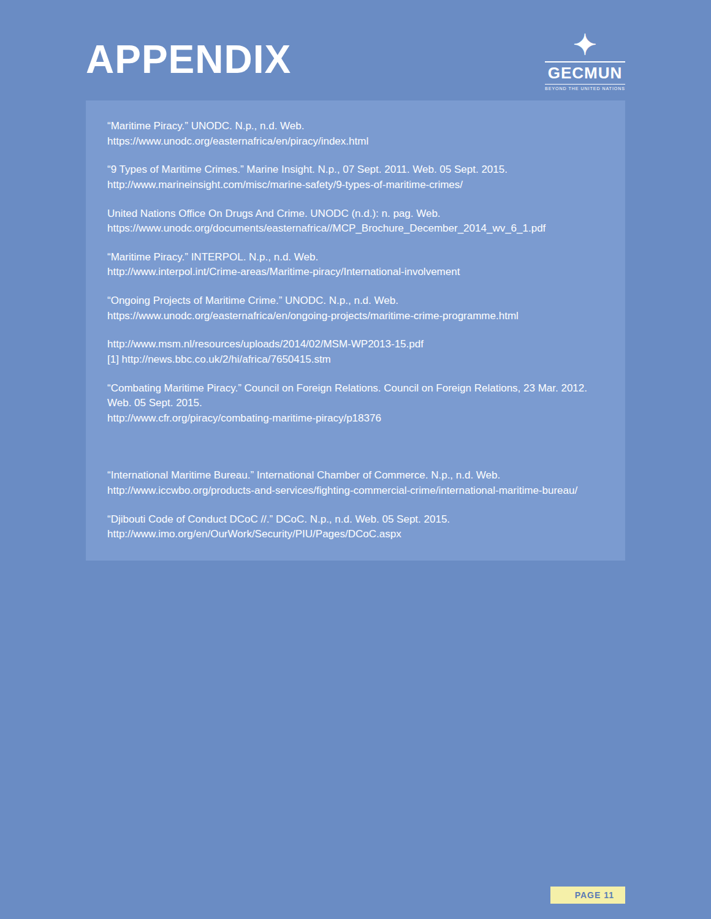Appendix
✦
GECMUN
BEYOND THE UNITED NATIONS
“Maritime Piracy.” UNODC. N.p., n.d. Web.
https://www.unodc.org/easternafrica/en/piracy/index.html
“9 Types of Maritime Crimes.” Marine Insight. N.p., 07 Sept. 2011. Web. 05 Sept. 2015.
http://www.marineinsight.com/misc/marine-safety/9-types-of-maritime-crimes/
United Nations Office On Drugs And Crime. UNODC (n.d.): n. pag. Web.
https://www.unodc.org/documents/easternafrica//MCP_Brochure_December_2014_wv_6_1.pdf
“Maritime Piracy.” INTERPOL. N.p., n.d. Web.
http://www.interpol.int/Crime-areas/Maritime-piracy/International-involvement
“Ongoing Projects of Maritime Crime.” UNODC. N.p., n.d. Web.
https://www.unodc.org/easternafrica/en/ongoing-projects/maritime-crime-programme.html
http://www.msm.nl/resources/uploads/2014/02/MSM-WP2013-15.pdf
[1] http://news.bbc.co.uk/2/hi/africa/7650415.stm
“Combating Maritime Piracy.” Council on Foreign Relations. Council on Foreign Relations, 23 Mar. 2012. Web. 05 Sept. 2015.
http://www.cfr.org/piracy/combating-maritime-piracy/p18376
“International Maritime Bureau.” International Chamber of Commerce. N.p., n.d. Web.
http://www.iccwbo.org/products-and-services/fighting-commercial-crime/international-maritime-bureau/
“Djibouti Code of Conduct DCoC //.” DCoC. N.p., n.d. Web. 05 Sept. 2015.
http://www.imo.org/en/OurWork/Security/PIU/Pages/DCoC.aspx
PAGE 11